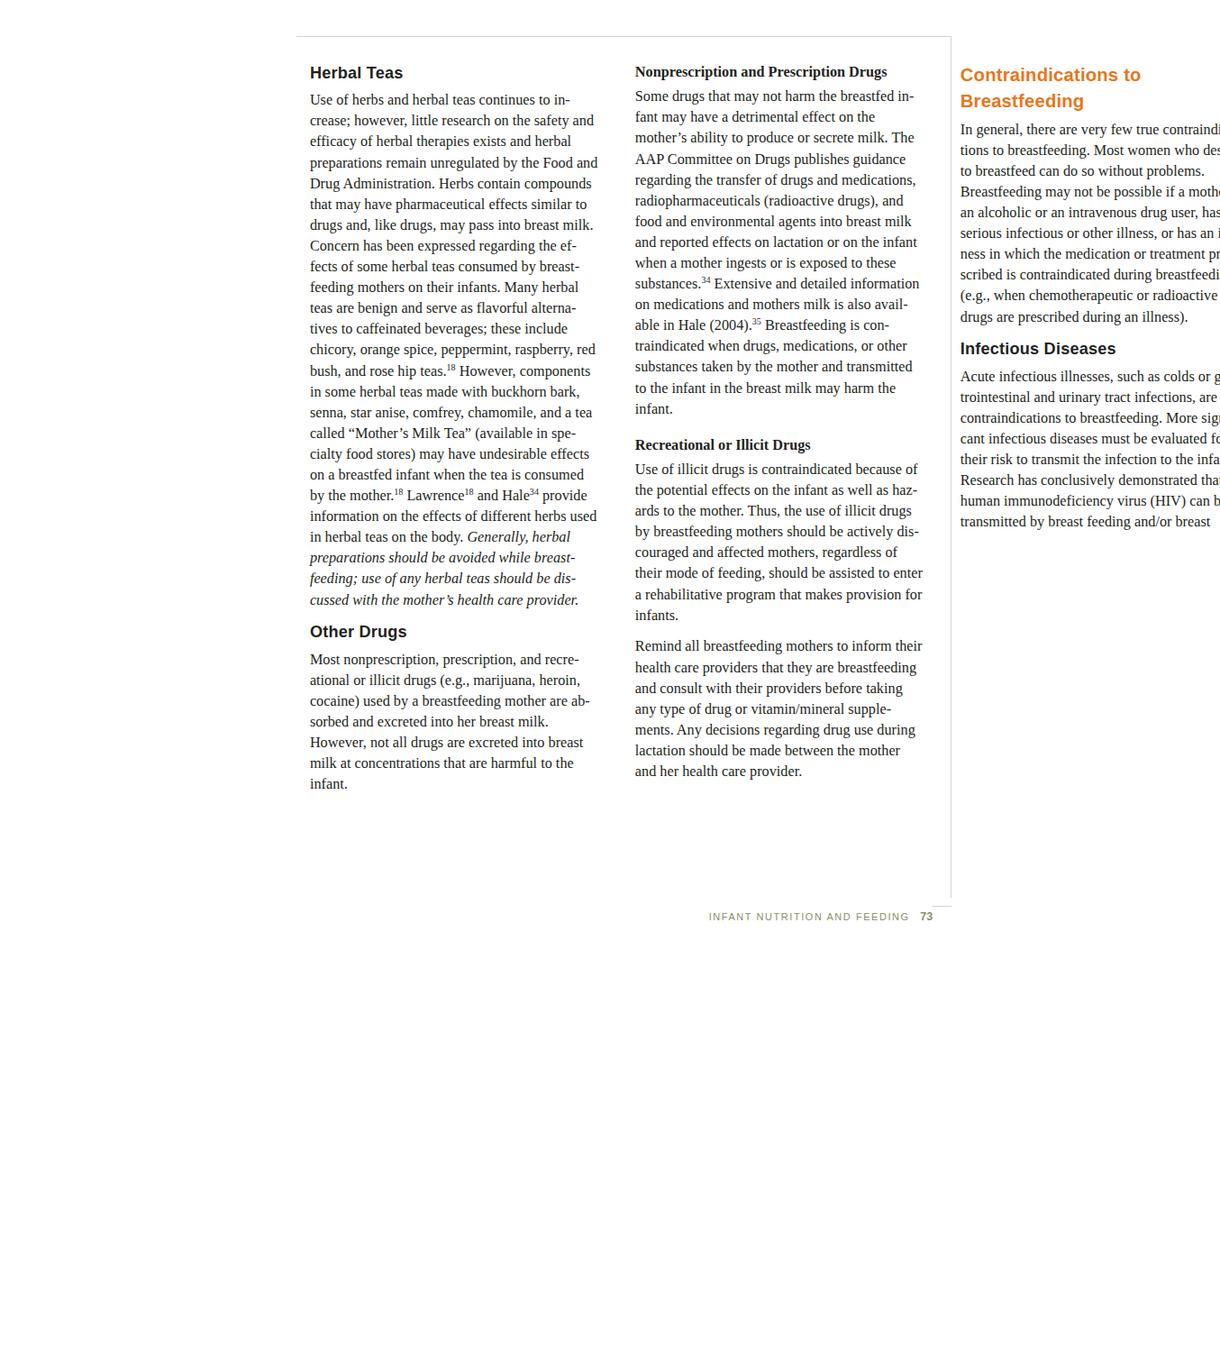Herbal Teas
Use of herbs and herbal teas continues to increase; however, little research on the safety and efficacy of herbal therapies exists and herbal preparations remain unregulated by the Food and Drug Administration. Herbs contain compounds that may have pharmaceutical effects similar to drugs and, like drugs, may pass into breast milk. Concern has been expressed regarding the effects of some herbal teas consumed by breastfeeding mothers on their infants. Many herbal teas are benign and serve as flavorful alternatives to caffeinated beverages; these include chicory, orange spice, peppermint, raspberry, red bush, and rose hip teas.18 However, components in some herbal teas made with buckhorn bark, senna, star anise, comfrey, chamomile, and a tea called “Mother’s Milk Tea” (available in specialty food stores) may have undesirable effects on a breastfed infant when the tea is consumed by the mother.18 Lawrence18 and Hale34 provide information on the effects of different herbs used in herbal teas on the body. Generally, herbal preparations should be avoided while breastfeeding; use of any herbal teas should be discussed with the mother’s health care provider.
Other Drugs
Most nonprescription, prescription, and recreational or illicit drugs (e.g., marijuana, heroin, cocaine) used by a breastfeeding mother are absorbed and excreted into her breast milk. However, not all drugs are excreted into breast milk at concentrations that are harmful to the infant.
Nonprescription and Prescription Drugs
Some drugs that may not harm the breastfed infant may have a detrimental effect on the mother’s ability to produce or secrete milk. The AAP Committee on Drugs publishes guidance regarding the transfer of drugs and medications, radiopharmaceuticals (radioactive drugs), and food and environmental agents into breast milk and reported effects on lactation or on the infant when a mother ingests or is exposed to these substances.34 Extensive and detailed information on medications and mothers milk is also available in Hale (2004).35 Breastfeeding is contraindicated when drugs, medications, or other substances taken by the mother and transmitted to the infant in the breast milk may harm the infant.
Recreational or Illicit Drugs
Use of illicit drugs is contraindicated because of the potential effects on the infant as well as hazards to the mother. Thus, the use of illicit drugs by breastfeeding mothers should be actively discouraged and affected mothers, regardless of their mode of feeding, should be assisted to enter a rehabilitative program that makes provision for infants.
Remind all breastfeeding mothers to inform their health care providers that they are breastfeeding and consult with their providers before taking any type of drug or vitamin/mineral supplements. Any decisions regarding drug use during lactation should be made between the mother and her health care provider.
Contraindications to Breastfeeding
In general, there are very few true contraindications to breastfeeding. Most women who desire to breastfeed can do so without problems. Breastfeeding may not be possible if a mother is an alcoholic or an intravenous drug user, has a serious infectious or other illness, or has an illness in which the medication or treatment prescribed is contraindicated during breastfeeding (e.g., when chemotherapeutic or radioactive drugs are prescribed during an illness).
Infectious Diseases
Acute infectious illnesses, such as colds or gastrointestinal and urinary tract infections, are not contraindications to breastfeeding. More significant infectious diseases must be evaluated for their risk to transmit the infection to the infant. Research has conclusively demonstrated that the human immunodeficiency virus (HIV) can be transmitted by breast feeding and/or breast
Infant Nutrition and Feeding 73